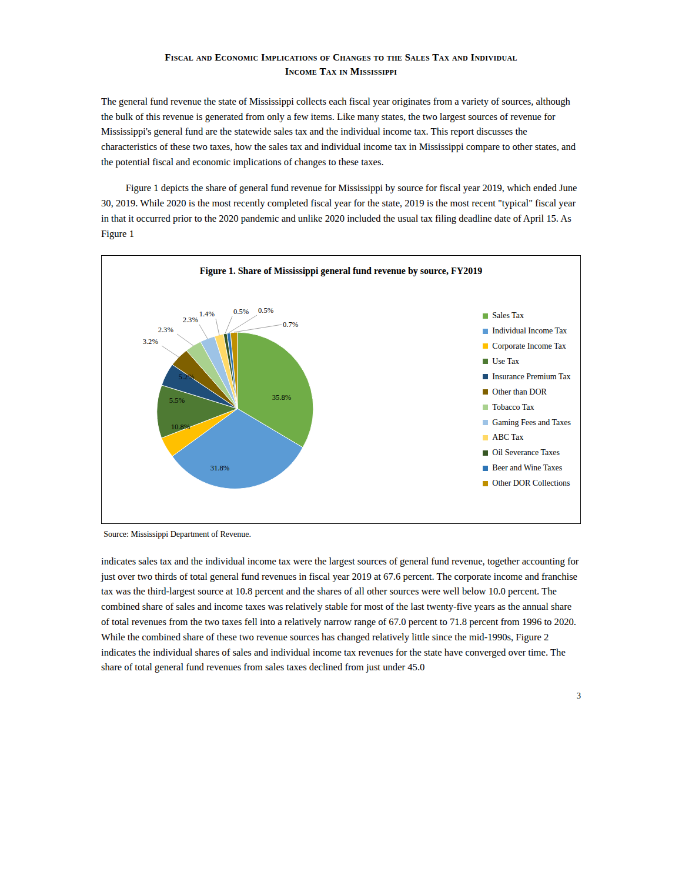Fiscal and Economic Implications of Changes to the Sales Tax and Individual
Income Tax in Mississippi
The general fund revenue the state of Mississippi collects each fiscal year originates from a variety of sources, although the bulk of this revenue is generated from only a few items. Like many states, the two largest sources of revenue for Mississippi's general fund are the statewide sales tax and the individual income tax. This report discusses the characteristics of these two taxes, how the sales tax and individual income tax in Mississippi compare to other states, and the potential fiscal and economic implications of changes to these taxes.
Figure 1 depicts the share of general fund revenue for Mississippi by source for fiscal year 2019, which ended June 30, 2019. While 2020 is the most recently completed fiscal year for the state, 2019 is the most recent "typical" fiscal year in that it occurred prior to the 2020 pandemic and unlike 2020 included the usual tax filing deadline date of April 15. As Figure 1
Figure 1. Share of Mississippi general fund revenue by source, FY2019
35.8% 31.8% 10.8% 5.5% 5.2% 3.2% 2.3% 2.3% 1.4% 0.5% 0.5% 0.7%
Sales Tax
Individual Income Tax
Corporate Income Tax
Use Tax
Insurance Premium Tax
Other than DOR
Tobacco Tax
Gaming Fees and Taxes
ABC Tax
Oil Severance Taxes
Beer and Wine Taxes
Other DOR Collections
Source: Mississippi Department of Revenue.
indicates sales tax and the individual income tax were the largest sources of general fund revenue, together accounting for just over two thirds of total general fund revenues in fiscal year 2019 at 67.6 percent. The corporate income and franchise tax was the third-largest source at 10.8 percent and the shares of all other sources were well below 10.0 percent. The combined share of sales and income taxes was relatively stable for most of the last twenty-five years as the annual share of total revenues from the two taxes fell into a relatively narrow range of 67.0 percent to 71.8 percent from 1996 to 2020. While the combined share of these two revenue sources has changed relatively little since the mid-1990s, Figure 2 indicates the individual shares of sales and individual income tax revenues for the state have converged over time. The share of total general fund revenues from sales taxes declined from just under 45.0
3